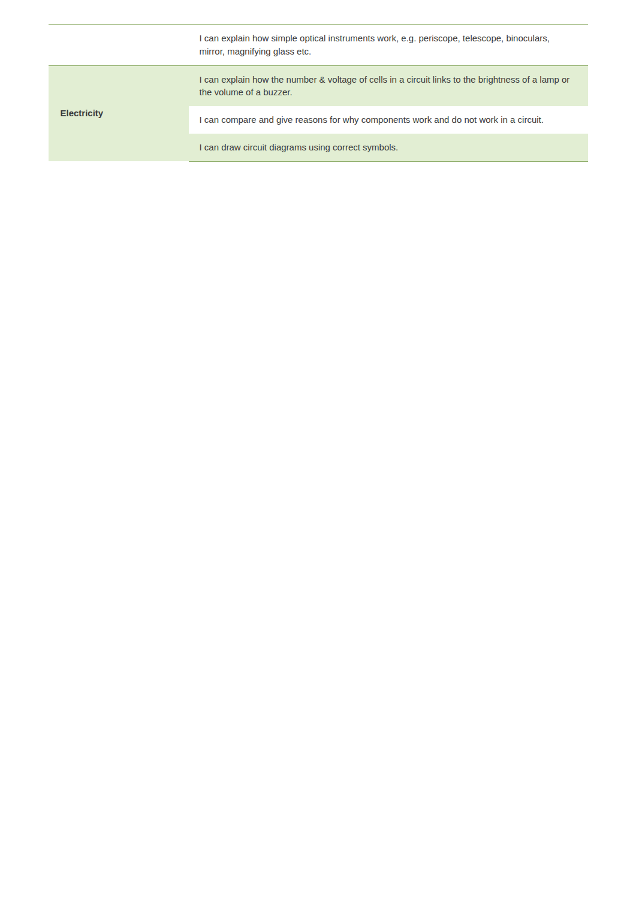| | I can explain how simple optical instruments work, e.g. periscope, telescope, binoculars, mirror, magnifying glass etc. |
| Electricity | I can explain how the number & voltage of cells in a circuit links to the brightness of a lamp or the volume of a buzzer. |
| I can compare and give reasons for why components work and do not work in a circuit. |
| I can draw circuit diagrams using correct symbols. |